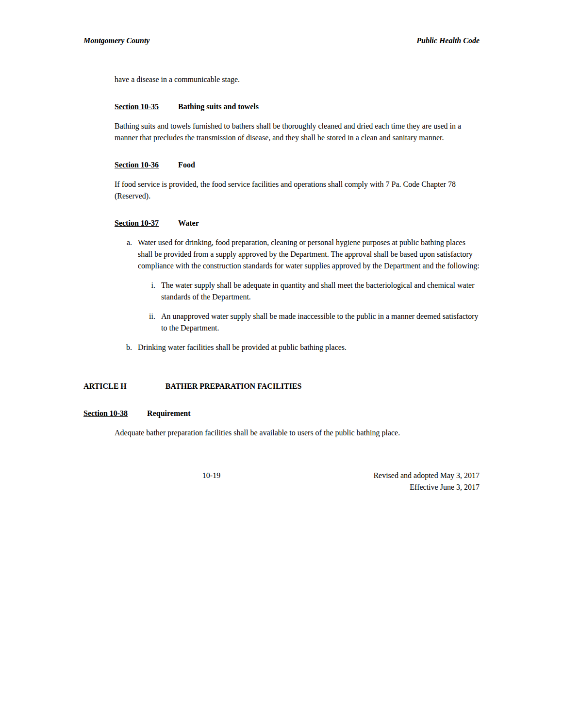Montgomery County Public Health Code
have a disease in a communicable stage.
Section 10-35 Bathing suits and towels
Bathing suits and towels furnished to bathers shall be thoroughly cleaned and dried each time they are used in a manner that precludes the transmission of disease, and they shall be stored in a clean and sanitary manner.
Section 10-36 Food
If food service is provided, the food service facilities and operations shall comply with 7 Pa. Code Chapter 78 (Reserved).
Section 10-37 Water
Water used for drinking, food preparation, cleaning or personal hygiene purposes at public bathing places shall be provided from a supply approved by the Department. The approval shall be based upon satisfactory compliance with the construction standards for water supplies approved by the Department and the following:
The water supply shall be adequate in quantity and shall meet the bacteriological and chemical water standards of the Department.
An unapproved water supply shall be made inaccessible to the public in a manner deemed satisfactory to the Department.
Drinking water facilities shall be provided at public bathing places.
ARTICLE HBATHER PREPARATION FACILITIES
Section 10-38 Requirement
Adequate bather preparation facilities shall be available to users of the public bathing place.
10-19 Revised and adopted May 3, 2017
Effective June 3, 2017